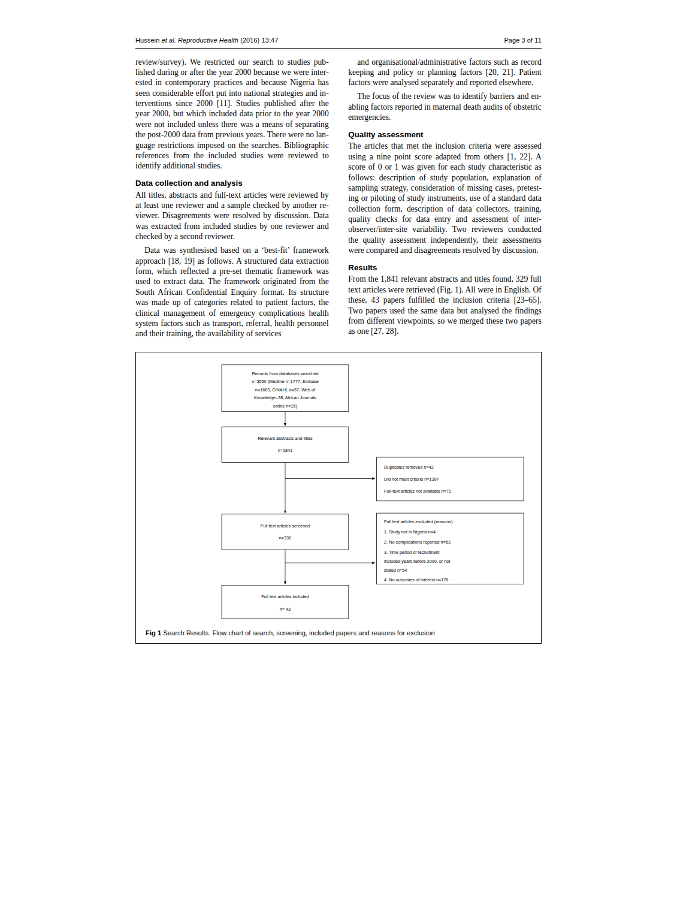Hussein et al. Reproductive Health (2016) 13:47
Page 3 of 11
review/survey). We restricted our search to studies published during or after the year 2000 because we were interested in contemporary practices and because Nigeria has seen considerable effort put into national strategies and interventions since 2000 [11]. Studies published after the year 2000, but which included data prior to the year 2000 were not included unless there was a means of separating the post-2000 data from previous years. There were no language restrictions imposed on the searches. Bibliographic references from the included studies were reviewed to identify additional studies.
Data collection and analysis
All titles, abstracts and full-text articles were reviewed by at least one reviewer and a sample checked by another reviewer. Disagreements were resolved by discussion. Data was extracted from included studies by one reviewer and checked by a second reviewer.
Data was synthesised based on a ‘best-fit’ framework approach [18, 19] as follows. A structured data extraction form, which reflected a pre-set thematic framework was used to extract data. The framework originated from the South African Confidential Enquiry format. Its structure was made up of categories related to patient factors, the clinical management of emergency complications health system factors such as transport, referral, health personnel and their training, the availability of services
and organisational/administrative factors such as record keeping and policy or planning factors [20, 21]. Patient factors were analysed separately and reported elsewhere.
The focus of the review was to identify barriers and enabling factors reported in maternal death audits of obstetric emergencies.
Quality assessment
The articles that met the inclusion criteria were assessed using a nine point score adapted from others [1, 22]. A score of 0 or 1 was given for each study characteristic as follows: description of study population, explanation of sampling strategy, consideration of missing cases, pretesting or piloting of study instruments, use of a standard data collection form, description of data collectors, training, quality checks for data entry and assessment of inter-observer/inter-site variability. Two reviewers conducted the quality assessment independently, their assessments were compared and disagreements resolved by discussion.
Results
From the 1,841 relevant abstracts and titles found, 329 full text articles were retrieved (Fig. 1). All were in English. Of these, 43 papers fulfilled the inclusion criteria [23–65]. Two papers used the same data but analysed the findings from different viewpoints, so we merged these two papers as one [27, 28].
Records from databases searched n=3550 (Medline n=1777, Embase n=1663, CINAHL n=57, Web of Knowledge=38, African Journals online n=15) Relevant abstracts and titles n=1841 Duplicates removed n=42 Did not meet criteria n=1397 Full-text articles not available n=72 Full text articles screened n=330 Full text articles excluded (reasons): 1. Study not in Nigeria n=4 2. No complications reported n=53 3. Time period of recruitment included years before 2000, or not stated n=54 4. No outcomes of interest n=176 Full text articles included n= 43
Fig 1 Search Results. Flow chart of search, screening, included papers and reasons for exclusion